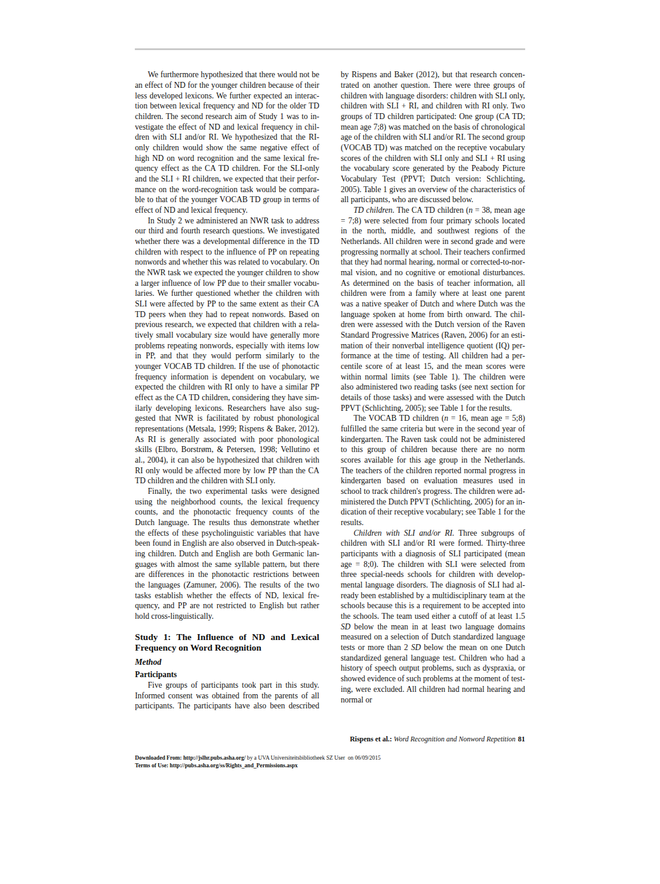We furthermore hypothesized that there would not be an effect of ND for the younger children because of their less developed lexicons. We further expected an interaction between lexical frequency and ND for the older TD children. The second research aim of Study 1 was to investigate the effect of ND and lexical frequency in children with SLI and/or RI. We hypothesized that the RI-only children would show the same negative effect of high ND on word recognition and the same lexical frequency effect as the CA TD children. For the SLI-only and the SLI + RI children, we expected that their performance on the word-recognition task would be comparable to that of the younger VOCAB TD group in terms of effect of ND and lexical frequency.
In Study 2 we administered an NWR task to address our third and fourth research questions. We investigated whether there was a developmental difference in the TD children with respect to the influence of PP on repeating nonwords and whether this was related to vocabulary. On the NWR task we expected the younger children to show a larger influence of low PP due to their smaller vocabularies. We further questioned whether the children with SLI were affected by PP to the same extent as their CA TD peers when they had to repeat nonwords. Based on previous research, we expected that children with a relatively small vocabulary size would have generally more problems repeating nonwords, especially with items low in PP, and that they would perform similarly to the younger VOCAB TD children. If the use of phonotactic frequency information is dependent on vocabulary, we expected the children with RI only to have a similar PP effect as the CA TD children, considering they have similarly developing lexicons. Researchers have also suggested that NWR is facilitated by robust phonological representations (Metsala, 1999; Rispens & Baker, 2012). As RI is generally associated with poor phonological skills (Elbro, Borstrøm, & Petersen, 1998; Vellutino et al., 2004), it can also be hypothesized that children with RI only would be affected more by low PP than the CA TD children and the children with SLI only.
Finally, the two experimental tasks were designed using the neighborhood counts, the lexical frequency counts, and the phonotactic frequency counts of the Dutch language. The results thus demonstrate whether the effects of these psycholinguistic variables that have been found in English are also observed in Dutch-speaking children. Dutch and English are both Germanic languages with almost the same syllable pattern, but there are differences in the phonotactic restrictions between the languages (Zamuner, 2006). The results of the two tasks establish whether the effects of ND, lexical frequency, and PP are not restricted to English but rather hold cross-linguistically.
Study 1: The Influence of ND and Lexical Frequency on Word Recognition
Method
Participants
Five groups of participants took part in this study. Informed consent was obtained from the parents of all participants. The participants have also been described by Rispens and Baker (2012), but that research concentrated on another question. There were three groups of children with language disorders: children with SLI only, children with SLI + RI, and children with RI only. Two groups of TD children participated: One group (CA TD; mean age 7;8) was matched on the basis of chronological age of the children with SLI and/or RI. The second group (VOCAB TD) was matched on the receptive vocabulary scores of the children with SLI only and SLI + RI using the vocabulary score generated by the Peabody Picture Vocabulary Test (PPVT; Dutch version: Schlichting, 2005). Table 1 gives an overview of the characteristics of all participants, who are discussed below.
TD children. The CA TD children (n = 38, mean age = 7;8) were selected from four primary schools located in the north, middle, and southwest regions of the Netherlands. All children were in second grade and were progressing normally at school. Their teachers confirmed that they had normal hearing, normal or corrected-to-normal vision, and no cognitive or emotional disturbances. As determined on the basis of teacher information, all children were from a family where at least one parent was a native speaker of Dutch and where Dutch was the language spoken at home from birth onward. The children were assessed with the Dutch version of the Raven Standard Progressive Matrices (Raven, 2006) for an estimation of their nonverbal intelligence quotient (IQ) performance at the time of testing. All children had a percentile score of at least 15, and the mean scores were within normal limits (see Table 1). The children were also administered two reading tasks (see next section for details of those tasks) and were assessed with the Dutch PPVT (Schlichting, 2005); see Table 1 for the results.
The VOCAB TD children (n = 16, mean age = 5;8) fulfilled the same criteria but were in the second year of kindergarten. The Raven task could not be administered to this group of children because there are no norm scores available for this age group in the Netherlands. The teachers of the children reported normal progress in kindergarten based on evaluation measures used in school to track children's progress. The children were administered the Dutch PPVT (Schlichting, 2005) for an indication of their receptive vocabulary; see Table 1 for the results.
Children with SLI and/or RI. Three subgroups of children with SLI and/or RI were formed. Thirty-three participants with a diagnosis of SLI participated (mean age = 8;0). The children with SLI were selected from three special-needs schools for children with developmental language disorders. The diagnosis of SLI had already been established by a multidisciplinary team at the schools because this is a requirement to be accepted into the schools. The team used either a cutoff of at least 1.5 SD below the mean in at least two language domains measured on a selection of Dutch standardized language tests or more than 2 SD below the mean on one Dutch standardized general language test. Children who had a history of speech output problems, such as dyspraxia, or showed evidence of such problems at the moment of testing, were excluded. All children had normal hearing and normal or
Rispens et al.: Word Recognition and Nonword Repetition 81
Downloaded From: http://jslhr.pubs.asha.org/ by a UVA Universiteitsbibliotheek SZ User on 06/09/2015
Terms of Use: http://pubs.asha.org/ss/Rights_and_Permissions.aspx